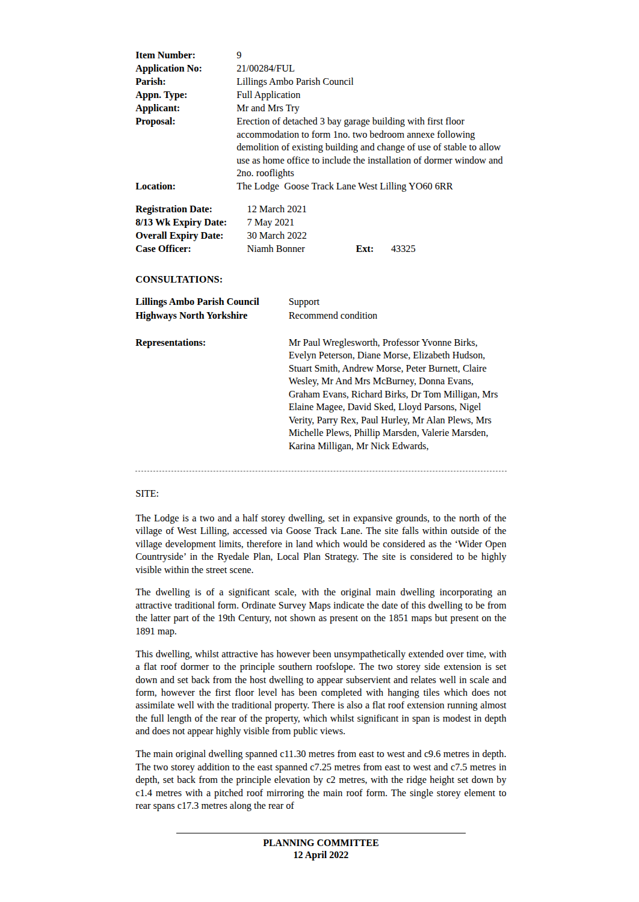| Item Number: | 9 |
| Application No: | 21/00284/FUL |
| Parish: | Lillings Ambo Parish Council |
| Appn. Type: | Full Application |
| Applicant: | Mr and Mrs Try |
| Proposal: | Erection of detached 3 bay garage building with first floor accommodation to form 1no. two bedroom annexe following demolition of existing building and change of use of stable to allow use as home office to include the installation of dormer window and 2no. rooflights |
| Location: | The Lodge Goose Track Lane West Lilling YO60 6RR |
| Registration Date: | 12 March 2021 | | |
| 8/13 Wk Expiry Date: | 7 May 2021 | | |
| Overall Expiry Date: | 30 March 2022 | | |
| Case Officer: | Niamh Bonner | Ext: | 43325 |
CONSULTATIONS:
| Lillings Ambo Parish Council | Support |
| Highways North Yorkshire | Recommend condition |
| Representations: | Mr Paul Wreglesworth, Professor Yvonne Birks, Evelyn Peterson, Diane Morse, Elizabeth Hudson, Stuart Smith, Andrew Morse, Peter Burnett, Claire Wesley, Mr And Mrs McBurney, Donna Evans, Graham Evans, Richard Birks, Dr Tom Milligan, Mrs Elaine Magee, David Sked, Lloyd Parsons, Nigel Verity, Parry Rex, Paul Hurley, Mr Alan Plews, Mrs Michelle Plews, Phillip Marsden, Valerie Marsden, Karina Milligan, Mr Nick Edwards, |
SITE:
The Lodge is a two and a half storey dwelling, set in expansive grounds, to the north of the village of West Lilling, accessed via Goose Track Lane. The site falls within outside of the village development limits, therefore in land which would be considered as the ‘Wider Open Countryside’ in the Ryedale Plan, Local Plan Strategy. The site is considered to be highly visible within the street scene.
The dwelling is of a significant scale, with the original main dwelling incorporating an attractive traditional form. Ordinate Survey Maps indicate the date of this dwelling to be from the latter part of the 19th Century, not shown as present on the 1851 maps but present on the 1891 map.
This dwelling, whilst attractive has however been unsympathetically extended over time, with a flat roof dormer to the principle southern roofslope. The two storey side extension is set down and set back from the host dwelling to appear subservient and relates well in scale and form, however the first floor level has been completed with hanging tiles which does not assimilate well with the traditional property. There is also a flat roof extension running almost the full length of the rear of the property, which whilst significant in span is modest in depth and does not appear highly visible from public views.
The main original dwelling spanned c11.30 metres from east to west and c9.6 metres in depth. The two storey addition to the east spanned c7.25 metres from east to west and c7.5 metres in depth, set back from the principle elevation by c2 metres, with the ridge height set down by c1.4 metres with a pitched roof mirroring the main roof form. The single storey element to rear spans c17.3 metres along the rear of
PLANNING COMMITTEE
12 April 2022